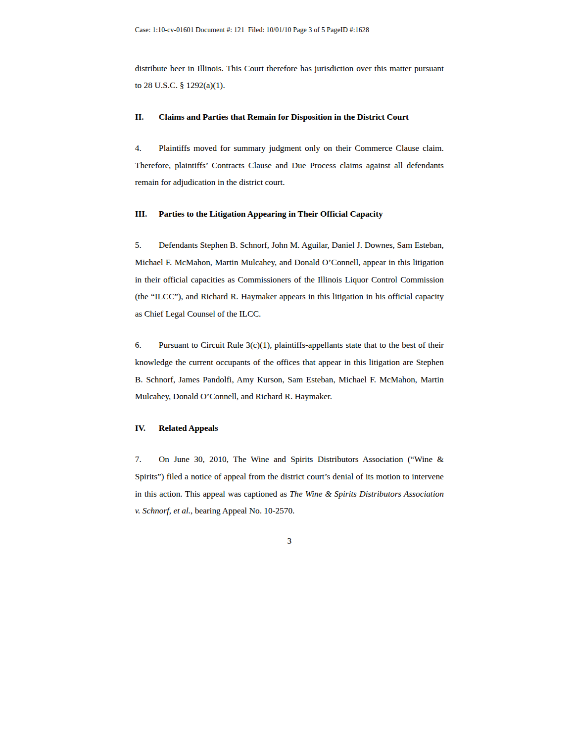Case: 1:10-cv-01601 Document #: 121 Filed: 10/01/10 Page 3 of 5 PageID #:1628
distribute beer in Illinois. This Court therefore has jurisdiction over this matter pursuant to 28 U.S.C. § 1292(a)(1).
II. Claims and Parties that Remain for Disposition in the District Court
4. Plaintiffs moved for summary judgment only on their Commerce Clause claim. Therefore, plaintiffs’ Contracts Clause and Due Process claims against all defendants remain for adjudication in the district court.
III. Parties to the Litigation Appearing in Their Official Capacity
5. Defendants Stephen B. Schnorf, John M. Aguilar, Daniel J. Downes, Sam Esteban, Michael F. McMahon, Martin Mulcahey, and Donald O’Connell, appear in this litigation in their official capacities as Commissioners of the Illinois Liquor Control Commission (the “ILCC”), and Richard R. Haymaker appears in this litigation in his official capacity as Chief Legal Counsel of the ILCC.
6. Pursuant to Circuit Rule 3(c)(1), plaintiffs-appellants state that to the best of their knowledge the current occupants of the offices that appear in this litigation are Stephen B. Schnorf, James Pandolfi, Amy Kurson, Sam Esteban, Michael F. McMahon, Martin Mulcahey, Donald O’Connell, and Richard R. Haymaker.
IV. Related Appeals
7. On June 30, 2010, The Wine and Spirits Distributors Association (“Wine & Spirits”) filed a notice of appeal from the district court’s denial of its motion to intervene in this action. This appeal was captioned as The Wine & Spirits Distributors Association v. Schnorf, et al., bearing Appeal No. 10-2570.
3